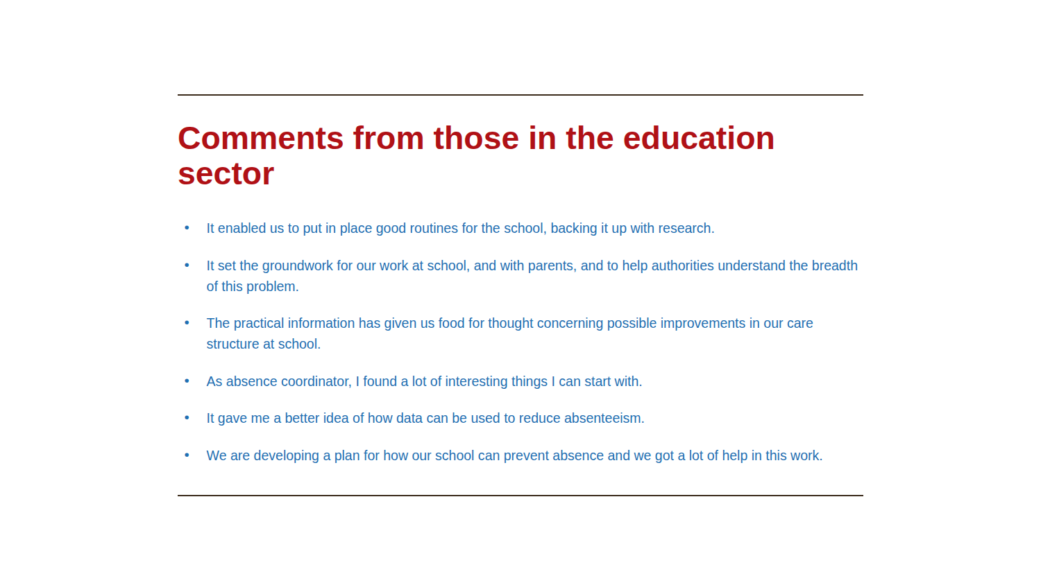Comments from those in the education sector
It enabled us to put in place good routines for the school, backing it up with research.
It set the groundwork for our work at school, and with parents, and to help authorities understand the breadth of this problem.
The practical information has given us food for thought concerning possible improvements in our care structure at school.
As absence coordinator, I found a lot of interesting things I can start with.
It gave me a better idea of how data can be used to reduce absenteeism.
We are developing a plan for how our school can prevent absence and we got a lot of help in this work.